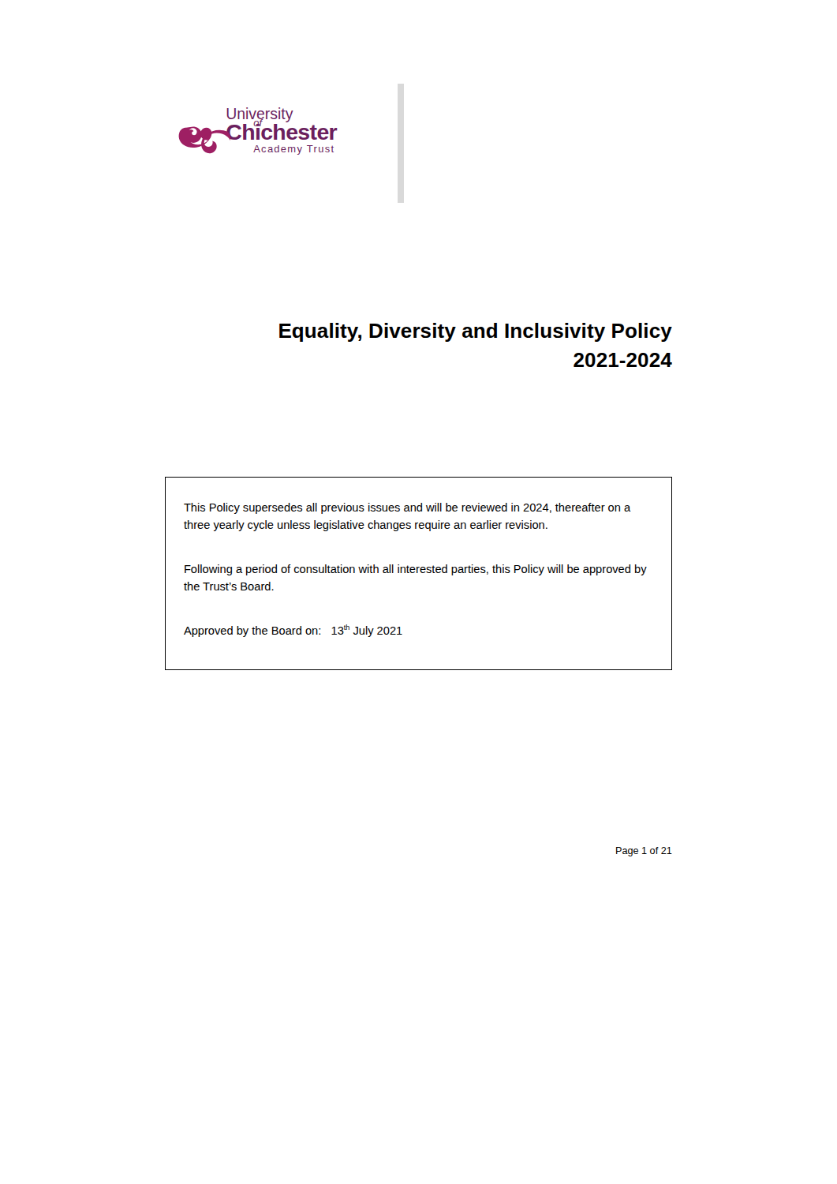University Chichester of Academy Trust
Equality, Diversity and Inclusivity Policy 2021-2024
This Policy supersedes all previous issues and will be reviewed in 2024, thereafter on a three yearly cycle unless legislative changes require an earlier revision.
Following a period of consultation with all interested parties, this Policy will be approved by the Trust’s Board.
Approved by the Board on: 13th July 2021
Page 1 of 21